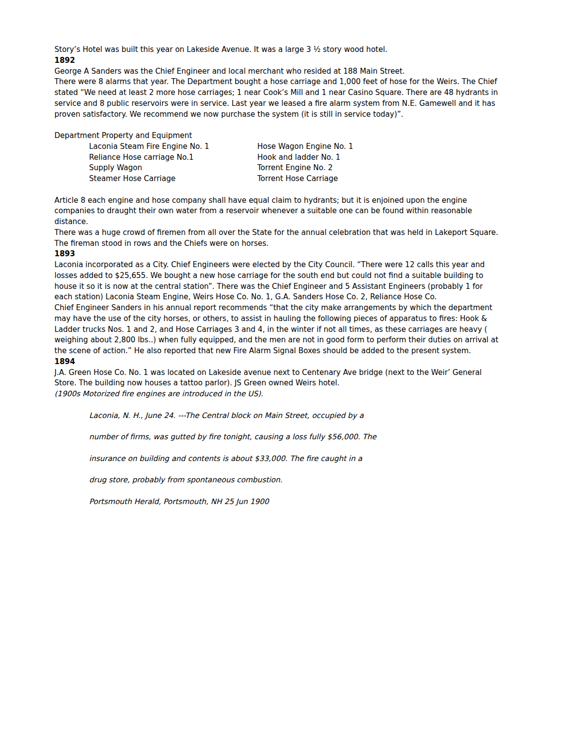Story’s Hotel was built this year on Lakeside Avenue. It was a large 3 ½ story wood hotel.
1892
George A Sanders was the Chief Engineer and local merchant who resided at 188 Main Street.
There were 8 alarms that year. The Department bought a hose carriage and 1,000 feet of hose for the Weirs. The Chief stated “We need at least 2 more hose carriages; 1 near Cook’s Mill and 1 near Casino Square. There are 48 hydrants in service and 8 public reservoirs were in service. Last year we leased a fire alarm system from N.E. Gamewell and it has proven satisfactory. We recommend we now purchase the system (it is still in service today)”.
Department Property and Equipment
| Laconia Steam Fire Engine No. 1 | Hose Wagon Engine No. 1 |
| Reliance Hose carriage No.1 | Hook and ladder No. 1 |
| Supply Wagon | Torrent Engine No. 2 |
| Steamer Hose Carriage | Torrent Hose Carriage |
Article 8 each engine and hose company shall have equal claim to hydrants; but it is enjoined upon the engine companies to draught their own water from a reservoir whenever a suitable one can be found within reasonable distance.
There was a huge crowd of firemen from all over the State for the annual celebration that was held in Lakeport Square. The fireman stood in rows and the Chiefs were on horses.
1893
Laconia incorporated as a City. Chief Engineers were elected by the City Council. “There were 12 calls this year and losses added to $25,655. We bought a new hose carriage for the south end but could not find a suitable building to house it so it is now at the central station”. There was the Chief Engineer and 5 Assistant Engineers (probably 1 for each station) Laconia Steam Engine, Weirs Hose Co. No. 1, G.A. Sanders Hose Co. 2, Reliance Hose Co.
Chief Engineer Sanders in his annual report recommends “that the city make arrangements by which the department may have the use of the city horses, or others, to assist in hauling the following pieces of apparatus to fires: Hook & Ladder trucks Nos. 1 and 2, and Hose Carriages 3 and 4, in the winter if not all times, as these carriages are heavy ( weighing about 2,800 lbs..) when fully equipped, and the men are not in good form to perform their duties on arrival at the scene of action.” He also reported that new Fire Alarm Signal Boxes should be added to the present system.
1894
J.A. Green Hose Co. No. 1 was located on Lakeside avenue next to Centenary Ave bridge (next to the Weir’ General Store. The building now houses a tattoo parlor). JS Green owned Weirs hotel.
(1900s Motorized fire engines are introduced in the US).
Laconia, N. H., June 24. ---The Central block on Main Street, occupied by a
number of firms, was gutted by fire tonight, causing a loss fully $56,000. The
insurance on building and contents is about $33,000. The fire caught in a
drug store, probably from spontaneous combustion.
Portsmouth Herald, Portsmouth, NH 25 Jun 1900